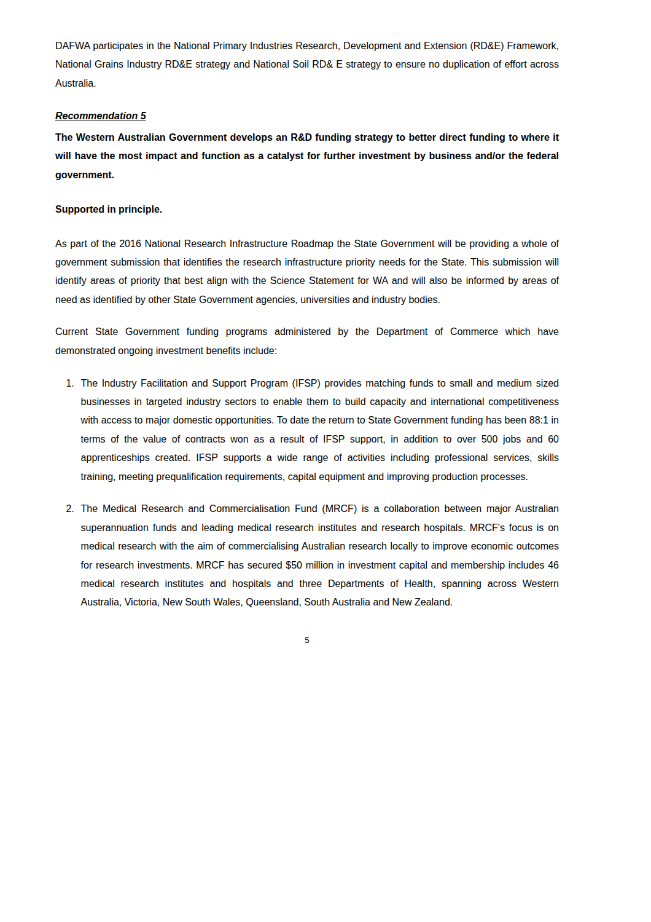DAFWA participates in the National Primary Industries Research, Development and Extension (RD&E) Framework, National Grains Industry RD&E strategy and National Soil RD& E strategy to ensure no duplication of effort across Australia.
Recommendation 5
The Western Australian Government develops an R&D funding strategy to better direct funding to where it will have the most impact and function as a catalyst for further investment by business and/or the federal government.
Supported in principle.
As part of the 2016 National Research Infrastructure Roadmap the State Government will be providing a whole of government submission that identifies the research infrastructure priority needs for the State. This submission will identify areas of priority that best align with the Science Statement for WA and will also be informed by areas of need as identified by other State Government agencies, universities and industry bodies.
Current State Government funding programs administered by the Department of Commerce which have demonstrated ongoing investment benefits include:
The Industry Facilitation and Support Program (IFSP) provides matching funds to small and medium sized businesses in targeted industry sectors to enable them to build capacity and international competitiveness with access to major domestic opportunities. To date the return to State Government funding has been 88:1 in terms of the value of contracts won as a result of IFSP support, in addition to over 500 jobs and 60 apprenticeships created. IFSP supports a wide range of activities including professional services, skills training, meeting prequalification requirements, capital equipment and improving production processes.
The Medical Research and Commercialisation Fund (MRCF) is a collaboration between major Australian superannuation funds and leading medical research institutes and research hospitals. MRCF's focus is on medical research with the aim of commercialising Australian research locally to improve economic outcomes for research investments. MRCF has secured $50 million in investment capital and membership includes 46 medical research institutes and hospitals and three Departments of Health, spanning across Western Australia, Victoria, New South Wales, Queensland, South Australia and New Zealand.
5